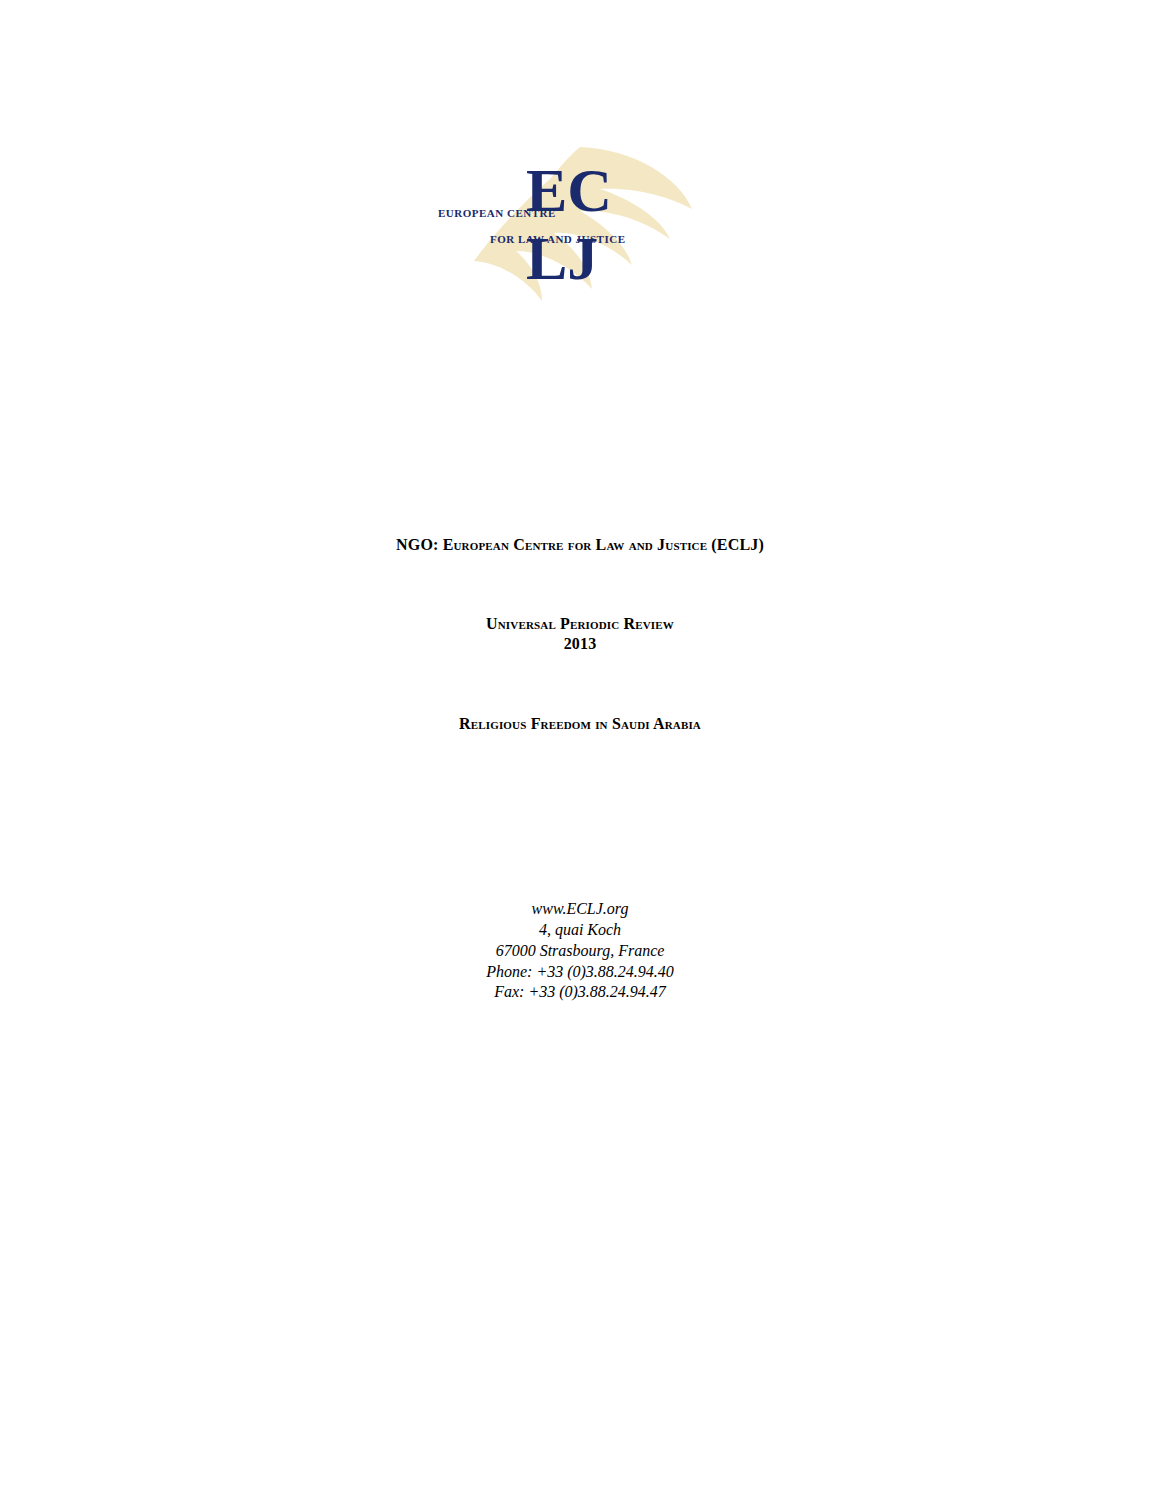EUROPEAN CENTRE FOR LAW AND JUSTICE EC LJ
NGO: European Centre for Law and Justice (ECLJ)
Universal Periodic Review
2013
Religious Freedom in Saudi Arabia
www.ECLJ.org
4, quai Koch
67000 Strasbourg, France
Phone: +33 (0)3.88.24.94.40
Fax: +33 (0)3.88.24.94.47